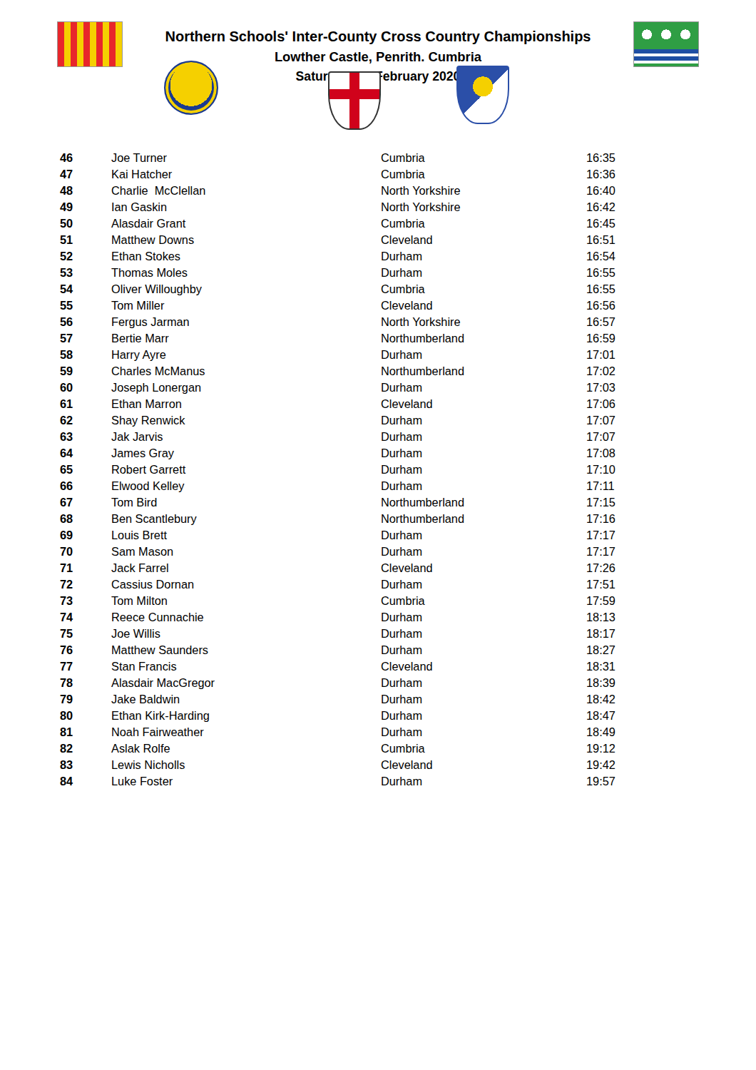Northern Schools' Inter-County Cross Country Championships
Lowther Castle, Penrith. Cumbria
Saturday 8th February 2020
| 46 | Joe Turner | Cumbria | 16:35 |
| 47 | Kai Hatcher | Cumbria | 16:36 |
| 48 | Charlie McClellan | North Yorkshire | 16:40 |
| 49 | Ian Gaskin | North Yorkshire | 16:42 |
| 50 | Alasdair Grant | Cumbria | 16:45 |
| 51 | Matthew Downs | Cleveland | 16:51 |
| 52 | Ethan Stokes | Durham | 16:54 |
| 53 | Thomas Moles | Durham | 16:55 |
| 54 | Oliver Willoughby | Cumbria | 16:55 |
| 55 | Tom Miller | Cleveland | 16:56 |
| 56 | Fergus Jarman | North Yorkshire | 16:57 |
| 57 | Bertie Marr | Northumberland | 16:59 |
| 58 | Harry Ayre | Durham | 17:01 |
| 59 | Charles McManus | Northumberland | 17:02 |
| 60 | Joseph Lonergan | Durham | 17:03 |
| 61 | Ethan Marron | Cleveland | 17:06 |
| 62 | Shay Renwick | Durham | 17:07 |
| 63 | Jak Jarvis | Durham | 17:07 |
| 64 | James Gray | Durham | 17:08 |
| 65 | Robert Garrett | Durham | 17:10 |
| 66 | Elwood Kelley | Durham | 17:11 |
| 67 | Tom Bird | Northumberland | 17:15 |
| 68 | Ben Scantlebury | Northumberland | 17:16 |
| 69 | Louis Brett | Durham | 17:17 |
| 70 | Sam Mason | Durham | 17:17 |
| 71 | Jack Farrel | Cleveland | 17:26 |
| 72 | Cassius Dornan | Durham | 17:51 |
| 73 | Tom Milton | Cumbria | 17:59 |
| 74 | Reece Cunnachie | Durham | 18:13 |
| 75 | Joe Willis | Durham | 18:17 |
| 76 | Matthew Saunders | Durham | 18:27 |
| 77 | Stan Francis | Cleveland | 18:31 |
| 78 | Alasdair MacGregor | Durham | 18:39 |
| 79 | Jake Baldwin | Durham | 18:42 |
| 80 | Ethan Kirk-Harding | Durham | 18:47 |
| 81 | Noah Fairweather | Durham | 18:49 |
| 82 | Aslak Rolfe | Cumbria | 19:12 |
| 83 | Lewis Nicholls | Cleveland | 19:42 |
| 84 | Luke Foster | Durham | 19:57 |